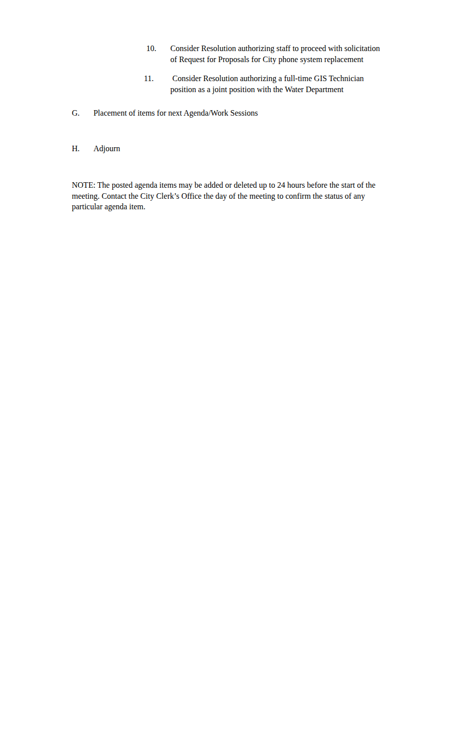10. Consider Resolution authorizing staff to proceed with solicitation of Request for Proposals for City phone system replacement
11. Consider Resolution authorizing a full-time GIS Technician position as a joint position with the Water Department
G. Placement of items for next Agenda/Work Sessions
H. Adjourn
NOTE: The posted agenda items may be added or deleted up to 24 hours before the start of the meeting. Contact the City Clerk’s Office the day of the meeting to confirm the status of any particular agenda item.